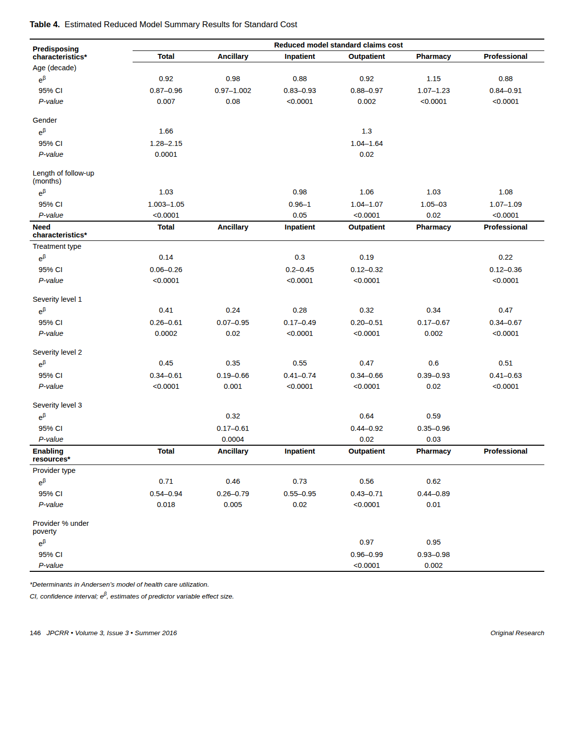Table 4. Estimated Reduced Model Summary Results for Standard Cost
| Predisposing characteristics* | Reduced model standard claims cost |
| --- | --- |
| Total | Ancillary | Inpatient | Outpatient | Pharmacy | Professional |
| Age (decade) | | | | | | |
| e β | 0.92 | 0.98 | 0.88 | 0.92 | 1.15 | 0.88 |
| 95% CI | 0.87–0.96 | 0.97–1.002 | 0.83–0.93 | 0.88–0.97 | 1.07–1.23 | 0.84–0.91 |
| P-value | 0.007 | 0.08 | <0.0001 | 0.002 | <0.0001 | <0.0001 |
| Gender | | | | | | |
| e β | 1.66 | | | 1.3 | | |
| 95% CI | 1.28–2.15 | | | 1.04–1.64 | | |
| P-value | 0.0001 | | | 0.02 | | |
| Length of follow-up (months) | | | | | | |
| e β | 1.03 | | 0.98 | 1.06 | 1.03 | 1.08 |
| 95% CI | 1.003–1.05 | | 0.96–1 | 1.04–1.07 | 1.05–03 | 1.07–1.09 |
| P-value | <0.0001 | | 0.05 | <0.0001 | 0.02 | <0.0001 |
| Need characteristics* | Total | Ancillary | Inpatient | Outpatient | Pharmacy | Professional |
| Treatment type | | | | | | |
| e β | 0.14 | | 0.3 | 0.19 | | 0.22 |
| 95% CI | 0.06–0.26 | | 0.2–0.45 | 0.12–0.32 | | 0.12–0.36 |
| P-value | <0.0001 | | <0.0001 | <0.0001 | | <0.0001 |
| Severity level 1 | | | | | | |
| e β | 0.41 | 0.24 | 0.28 | 0.32 | 0.34 | 0.47 |
| 95% CI | 0.26–0.61 | 0.07–0.95 | 0.17–0.49 | 0.20–0.51 | 0.17–0.67 | 0.34–0.67 |
| P-value | 0.0002 | 0.02 | <0.0001 | <0.0001 | 0.002 | <0.0001 |
| Severity level 2 | | | | | | |
| e β | 0.45 | 0.35 | 0.55 | 0.47 | 0.6 | 0.51 |
| 95% CI | 0.34–0.61 | 0.19–0.66 | 0.41–0.74 | 0.34–0.66 | 0.39–0.93 | 0.41–0.63 |
| P-value | <0.0001 | 0.001 | <0.0001 | <0.0001 | 0.02 | <0.0001 |
| Severity level 3 | | | | | | |
| e β | | 0.32 | | 0.64 | 0.59 | |
| 95% CI | | 0.17–0.61 | | 0.44–0.92 | 0.35–0.96 | |
| P-value | | 0.0004 | | 0.02 | 0.03 | |
| Enabling resources* | Total | Ancillary | Inpatient | Outpatient | Pharmacy | Professional |
| Provider type | | | | | | |
| e β | 0.71 | 0.46 | 0.73 | 0.56 | 0.62 | |
| 95% CI | 0.54–0.94 | 0.26–0.79 | 0.55–0.95 | 0.43–0.71 | 0.44–0.89 | |
| P-value | 0.018 | 0.005 | 0.02 | <0.0001 | 0.01 | |
| Provider % under poverty | | | | | | |
| e β | | | | 0.97 | 0.95 | |
| 95% CI | | | | 0.96–0.99 | 0.93–0.98 | |
| P-value | | | | <0.0001 | 0.002 | |
*Determinants in Andersen’s model of health care utilization.
CI, confidence interval; eβ, estimates of predictor variable effect size.
146 JPCRR • Volume 3, Issue 3 • Summer 2016
Original Research